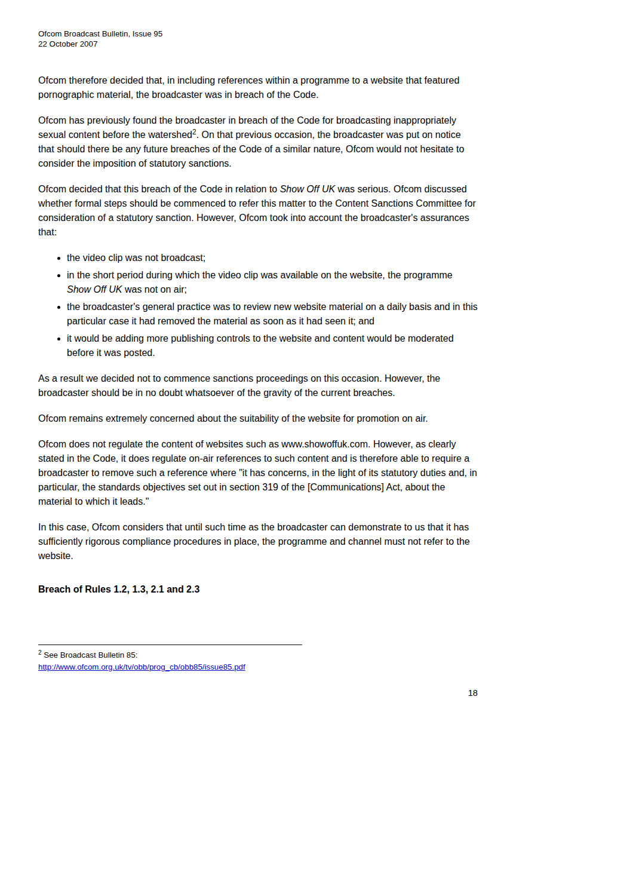Ofcom Broadcast Bulletin, Issue 95
22 October 2007
Ofcom therefore decided that, in including references within a programme to a website that featured pornographic material, the broadcaster was in breach of the Code.
Ofcom has previously found the broadcaster in breach of the Code for broadcasting inappropriately sexual content before the watershed2. On that previous occasion, the broadcaster was put on notice that should there be any future breaches of the Code of a similar nature, Ofcom would not hesitate to consider the imposition of statutory sanctions.
Ofcom decided that this breach of the Code in relation to Show Off UK was serious. Ofcom discussed whether formal steps should be commenced to refer this matter to the Content Sanctions Committee for consideration of a statutory sanction. However, Ofcom took into account the broadcaster's assurances that:
the video clip was not broadcast;
in the short period during which the video clip was available on the website, the programme Show Off UK was not on air;
the broadcaster's general practice was to review new website material on a daily basis and in this particular case it had removed the material as soon as it had seen it; and
it would be adding more publishing controls to the website and content would be moderated before it was posted.
As a result we decided not to commence sanctions proceedings on this occasion. However, the broadcaster should be in no doubt whatsoever of the gravity of the current breaches.
Ofcom remains extremely concerned about the suitability of the website for promotion on air.
Ofcom does not regulate the content of websites such as www.showoffuk.com. However, as clearly stated in the Code, it does regulate on-air references to such content and is therefore able to require a broadcaster to remove such a reference where "it has concerns, in the light of its statutory duties and, in particular, the standards objectives set out in section 319 of the [Communications] Act, about the material to which it leads."
In this case, Ofcom considers that until such time as the broadcaster can demonstrate to us that it has sufficiently rigorous compliance procedures in place, the programme and channel must not refer to the website.
Breach of Rules 1.2, 1.3, 2.1 and 2.3
2 See Broadcast Bulletin 85: http://www.ofcom.org.uk/tv/obb/prog_cb/obb85/issue85.pdf
18